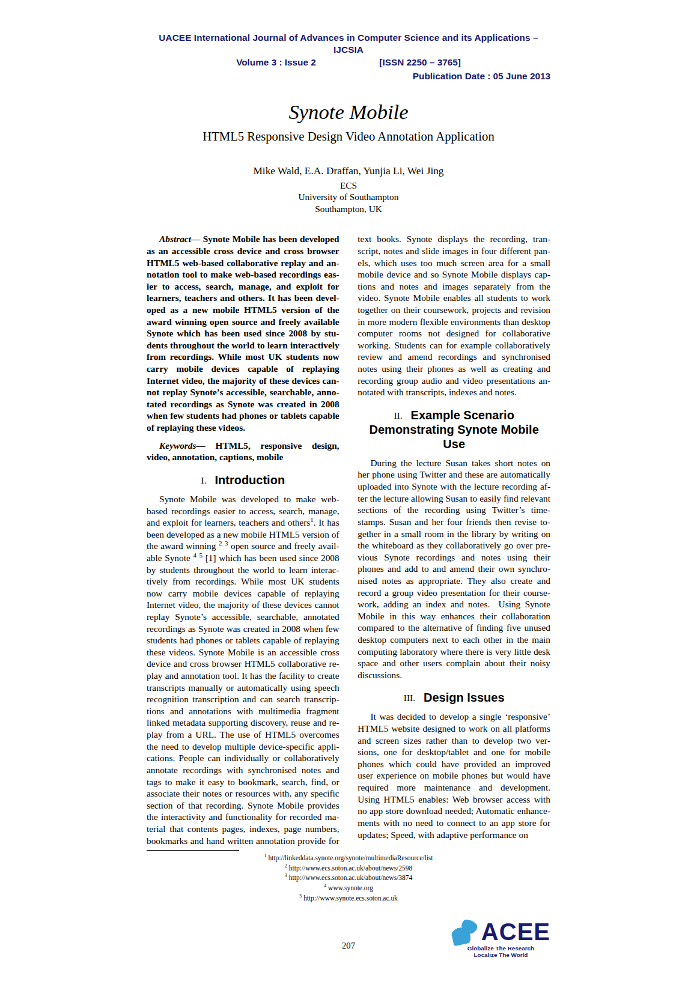UACEE International Journal of Advances in Computer Science and its Applications – IJCSIA
Volume 3 : Issue 2[ISSN 2250 – 3765]
Publication Date : 05 June 2013
Synote Mobile
HTML5 Responsive Design Video Annotation Application
Mike Wald, E.A. Draffan, Yunjia Li, Wei Jing
ECS
University of Southampton
Southampton, UK
Abstract— Synote Mobile has been developed as an accessible cross device and cross browser HTML5 web-based collaborative replay and annotation tool to make web-based recordings easier to access, search, manage, and exploit for learners, teachers and others. It has been developed as a new mobile HTML5 version of the award winning open source and freely available Synote which has been used since 2008 by students throughout the world to learn interactively from recordings. While most UK students now carry mobile devices capable of replaying Internet video, the majority of these devices cannot replay Synote’s accessible, searchable, annotated recordings as Synote was created in 2008 when few students had phones or tablets capable of replaying these videos.
Keywords— HTML5, responsive design, video, annotation, captions, mobile
I. Introduction
Synote Mobile was developed to make web-based recordings easier to access, search, manage, and exploit for learners, teachers and others1. It has been developed as a new mobile HTML5 version of the award winning 2 3 open source and freely available Synote 4 5 [1] which has been used since 2008 by students throughout the world to learn interactively from recordings. While most UK students now carry mobile devices capable of replaying Internet video, the majority of these devices cannot replay Synote’s accessible, searchable, annotated recordings as Synote was created in 2008 when few students had phones or tablets capable of replaying these videos. Synote Mobile is an accessible cross device and cross browser HTML5 collaborative replay and annotation tool. It has the facility to create transcripts manually or automatically using speech recognition transcription and can search transcriptions and annotations with multimedia fragment linked metadata supporting discovery, reuse and replay from a URL. The use of HTML5 overcomes the need to develop multiple device-specific applications. People can individually or collaboratively annotate recordings with synchronised notes and tags to make it easy to bookmark, search, find, or associate their notes or resources with, any specific section of that recording. Synote Mobile provides the interactivity and functionality for recorded material that contents pages, indexes, page numbers, bookmarks and hand written annotation provide for text books. Synote displays the recording, transcript, notes and slide images in four different panels, which uses too much screen area for a small mobile device and so Synote Mobile displays captions and notes and images separately from the video. Synote Mobile enables all students to work together on their coursework, projects and revision in more modern flexible environments than desktop computer rooms not designed for collaborative working. Students can for example collaboratively review and amend recordings and synchronised notes using their phones as well as creating and recording group audio and video presentations annotated with transcripts, indexes and notes.
II. Example Scenario Demonstrating Synote Mobile Use
During the lecture Susan takes short notes on her phone using Twitter and these are automatically uploaded into Synote with the lecture recording after the lecture allowing Susan to easily find relevant sections of the recording using Twitter’s timestamps. Susan and her four friends then revise together in a small room in the library by writing on the whiteboard as they collaboratively go over previous Synote recordings and notes using their phones and add to and amend their own synchronised notes as appropriate. They also create and record a group video presentation for their coursework, adding an index and notes. Using Synote Mobile in this way enhances their collaboration compared to the alternative of finding five unused desktop computers next to each other in the main computing laboratory where there is very little desk space and other users complain about their noisy discussions.
III. Design Issues
It was decided to develop a single ‘responsive’ HTML5 website designed to work on all platforms and screen sizes rather than to develop two versions, one for desktop/tablet and one for mobile phones which could have provided an improved user experience on mobile phones but would have required more maintenance and development. Using HTML5 enables: Web browser access with no app store download needed; Automatic enhancements with no need to connect to an app store for updates; Speed, with adaptive performance on
1 http://linkeddata.synote.org/synote/multimediaResource/list
2 http://www.ecs.soton.ac.uk/about/news/2598
3 http://www.ecs.soton.ac.uk/about/news/3874
4 www.synote.org
5 http://www.synote.ecs.soton.ac.uk
207
ACEE
Globalize The Research
Localize The World